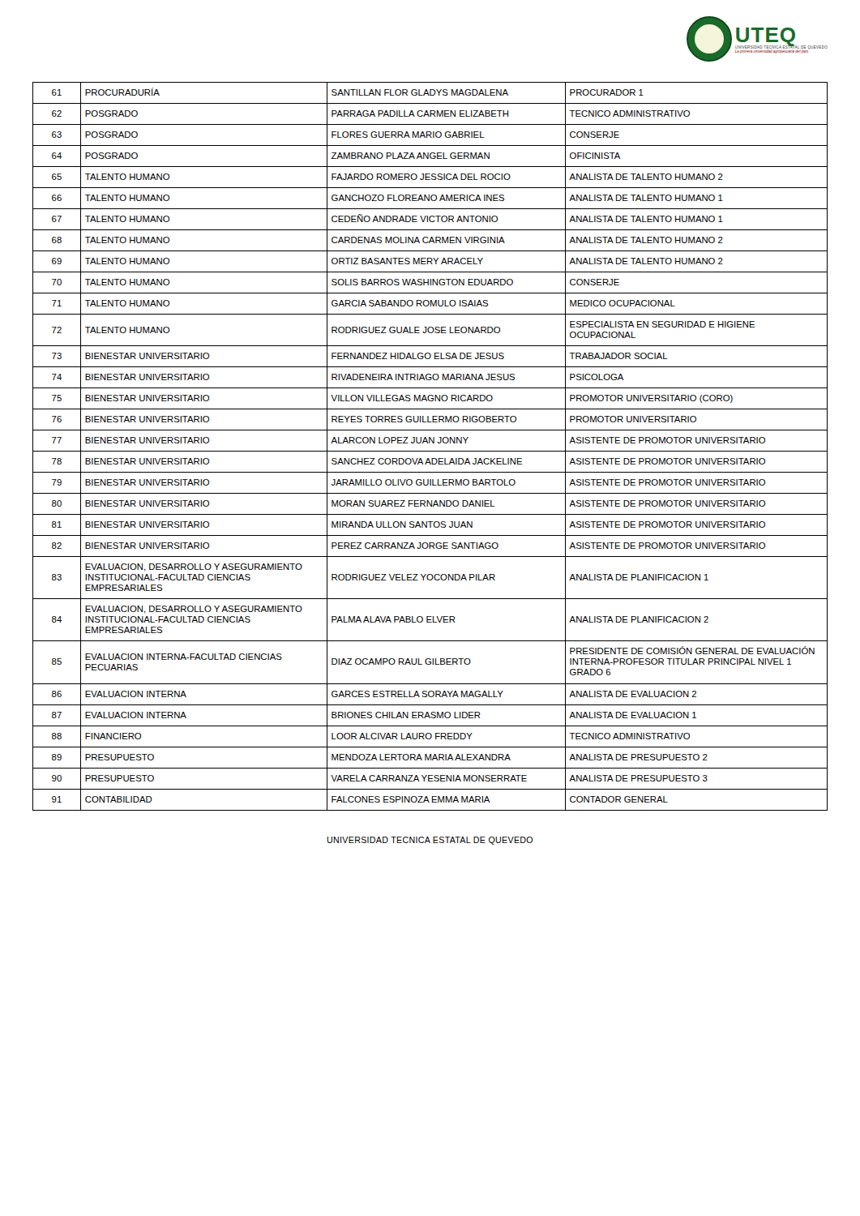UTEQ UNIVERSIDAD TECNICA ESTATAL DE QUEVEDO La primera universidad agropecuaria del país
| 61 | PROCURADURÍA | SANTILLAN FLOR GLADYS MAGDALENA | PROCURADOR 1 |
| 62 | POSGRADO | PARRAGA PADILLA CARMEN ELIZABETH | TECNICO ADMINISTRATIVO |
| 63 | POSGRADO | FLORES GUERRA MARIO GABRIEL | CONSERJE |
| 64 | POSGRADO | ZAMBRANO PLAZA ANGEL GERMAN | OFICINISTA |
| 65 | TALENTO HUMANO | FAJARDO ROMERO JESSICA DEL ROCIO | ANALISTA DE TALENTO HUMANO 2 |
| 66 | TALENTO HUMANO | GANCHOZO FLOREANO AMERICA INES | ANALISTA DE TALENTO HUMANO 1 |
| 67 | TALENTO HUMANO | CEDEÑO ANDRADE VICTOR ANTONIO | ANALISTA DE TALENTO HUMANO 1 |
| 68 | TALENTO HUMANO | CARDENAS MOLINA CARMEN VIRGINIA | ANALISTA DE TALENTO HUMANO 2 |
| 69 | TALENTO HUMANO | ORTIZ BASANTES MERY ARACELY | ANALISTA DE TALENTO HUMANO 2 |
| 70 | TALENTO HUMANO | SOLIS BARROS WASHINGTON EDUARDO | CONSERJE |
| 71 | TALENTO HUMANO | GARCIA SABANDO ROMULO ISAIAS | MEDICO OCUPACIONAL |
| 72 | TALENTO HUMANO | RODRIGUEZ GUALE JOSE LEONARDO | ESPECIALISTA EN SEGURIDAD E HIGIENE OCUPACIONAL |
| 73 | BIENESTAR UNIVERSITARIO | FERNANDEZ HIDALGO ELSA DE JESUS | TRABAJADOR SOCIAL |
| 74 | BIENESTAR UNIVERSITARIO | RIVADENEIRA INTRIAGO MARIANA JESUS | PSICOLOGA |
| 75 | BIENESTAR UNIVERSITARIO | VILLON VILLEGAS MAGNO RICARDO | PROMOTOR UNIVERSITARIO (CORO) |
| 76 | BIENESTAR UNIVERSITARIO | REYES TORRES GUILLERMO RIGOBERTO | PROMOTOR UNIVERSITARIO |
| 77 | BIENESTAR UNIVERSITARIO | ALARCON LOPEZ JUAN JONNY | ASISTENTE DE PROMOTOR UNIVERSITARIO |
| 78 | BIENESTAR UNIVERSITARIO | SANCHEZ CORDOVA ADELAIDA JACKELINE | ASISTENTE DE PROMOTOR UNIVERSITARIO |
| 79 | BIENESTAR UNIVERSITARIO | JARAMILLO OLIVO GUILLERMO BARTOLO | ASISTENTE DE PROMOTOR UNIVERSITARIO |
| 80 | BIENESTAR UNIVERSITARIO | MORAN SUAREZ FERNANDO DANIEL | ASISTENTE DE PROMOTOR UNIVERSITARIO |
| 81 | BIENESTAR UNIVERSITARIO | MIRANDA ULLON SANTOS JUAN | ASISTENTE DE PROMOTOR UNIVERSITARIO |
| 82 | BIENESTAR UNIVERSITARIO | PEREZ CARRANZA JORGE SANTIAGO | ASISTENTE DE PROMOTOR UNIVERSITARIO |
| 83 | EVALUACION, DESARROLLO Y ASEGURAMIENTO INSTITUCIONAL-FACULTAD CIENCIAS EMPRESARIALES | RODRIGUEZ VELEZ YOCONDA PILAR | ANALISTA DE PLANIFICACION 1 |
| 84 | EVALUACION, DESARROLLO Y ASEGURAMIENTO INSTITUCIONAL-FACULTAD CIENCIAS EMPRESARIALES | PALMA ALAVA PABLO ELVER | ANALISTA DE PLANIFICACION 2 |
| 85 | EVALUACION INTERNA-FACULTAD CIENCIAS PECUARIAS | DIAZ OCAMPO RAUL GILBERTO | PRESIDENTE DE COMISIÓN GENERAL DE EVALUACIÓN INTERNA-PROFESOR TITULAR PRINCIPAL NIVEL 1 GRADO 6 |
| 86 | EVALUACION INTERNA | GARCES ESTRELLA SORAYA MAGALLY | ANALISTA DE EVALUACION 2 |
| 87 | EVALUACION INTERNA | BRIONES CHILAN ERASMO LIDER | ANALISTA DE EVALUACION 1 |
| 88 | FINANCIERO | LOOR ALCIVAR LAURO FREDDY | TECNICO ADMINISTRATIVO |
| 89 | PRESUPUESTO | MENDOZA LERTORA MARIA ALEXANDRA | ANALISTA DE PRESUPUESTO 2 |
| 90 | PRESUPUESTO | VARELA CARRANZA YESENIA MONSERRATE | ANALISTA DE PRESUPUESTO 3 |
| 91 | CONTABILIDAD | FALCONES ESPINOZA EMMA MARIA | CONTADOR GENERAL |
UNIVERSIDAD TECNICA ESTATAL DE QUEVEDO